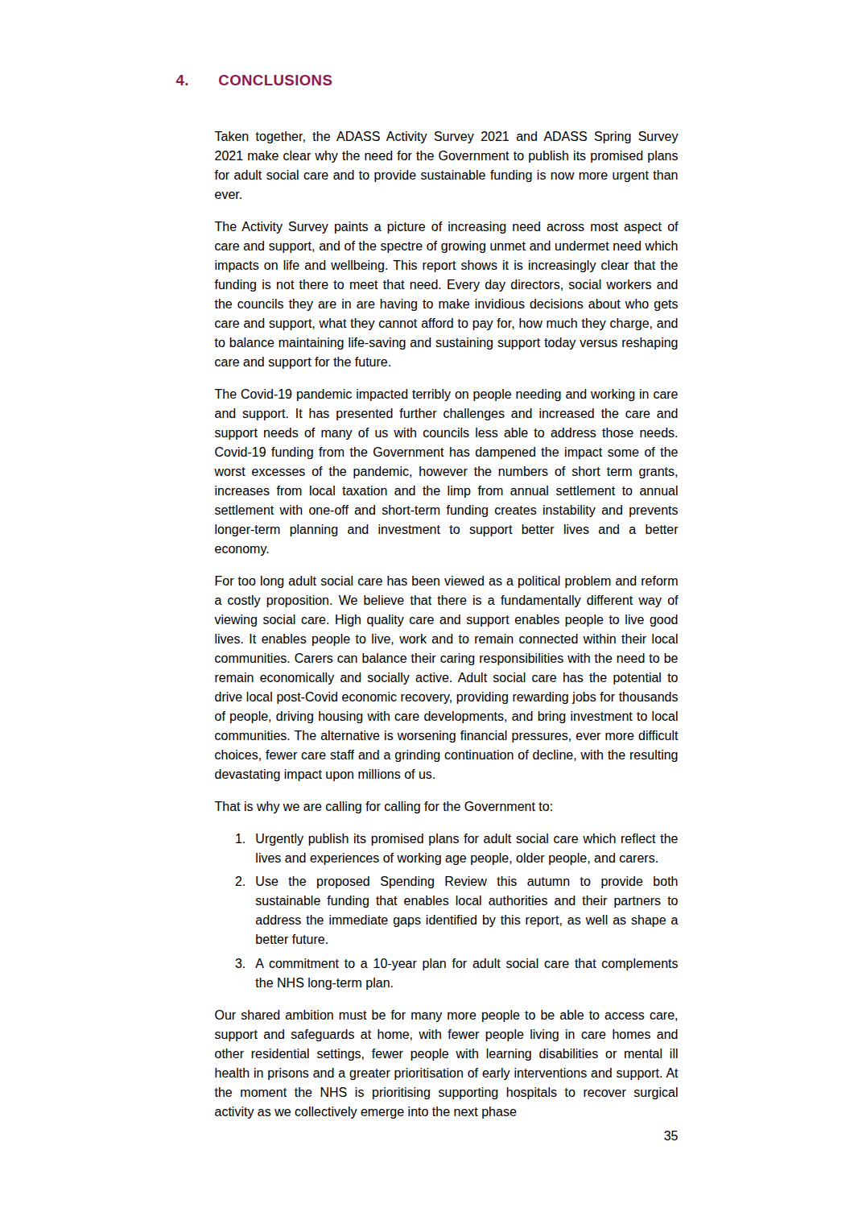4. CONCLUSIONS
Taken together, the ADASS Activity Survey 2021 and ADASS Spring Survey 2021 make clear why the need for the Government to publish its promised plans for adult social care and to provide sustainable funding is now more urgent than ever.
The Activity Survey paints a picture of increasing need across most aspect of care and support, and of the spectre of growing unmet and undermet need which impacts on life and wellbeing. This report shows it is increasingly clear that the funding is not there to meet that need. Every day directors, social workers and the councils they are in are having to make invidious decisions about who gets care and support, what they cannot afford to pay for, how much they charge, and to balance maintaining life-saving and sustaining support today versus reshaping care and support for the future.
The Covid-19 pandemic impacted terribly on people needing and working in care and support. It has presented further challenges and increased the care and support needs of many of us with councils less able to address those needs. Covid-19 funding from the Government has dampened the impact some of the worst excesses of the pandemic, however the numbers of short term grants, increases from local taxation and the limp from annual settlement to annual settlement with one-off and short-term funding creates instability and prevents longer-term planning and investment to support better lives and a better economy.
For too long adult social care has been viewed as a political problem and reform a costly proposition. We believe that there is a fundamentally different way of viewing social care. High quality care and support enables people to live good lives. It enables people to live, work and to remain connected within their local communities. Carers can balance their caring responsibilities with the need to be remain economically and socially active. Adult social care has the potential to drive local post-Covid economic recovery, providing rewarding jobs for thousands of people, driving housing with care developments, and bring investment to local communities. The alternative is worsening financial pressures, ever more difficult choices, fewer care staff and a grinding continuation of decline, with the resulting devastating impact upon millions of us.
That is why we are calling for calling for the Government to:
Urgently publish its promised plans for adult social care which reflect the lives and experiences of working age people, older people, and carers.
Use the proposed Spending Review this autumn to provide both sustainable funding that enables local authorities and their partners to address the immediate gaps identified by this report, as well as shape a better future.
A commitment to a 10-year plan for adult social care that complements the NHS long-term plan.
Our shared ambition must be for many more people to be able to access care, support and safeguards at home, with fewer people living in care homes and other residential settings, fewer people with learning disabilities or mental ill health in prisons and a greater prioritisation of early interventions and support. At the moment the NHS is prioritising supporting hospitals to recover surgical activity as we collectively emerge into the next phase
35